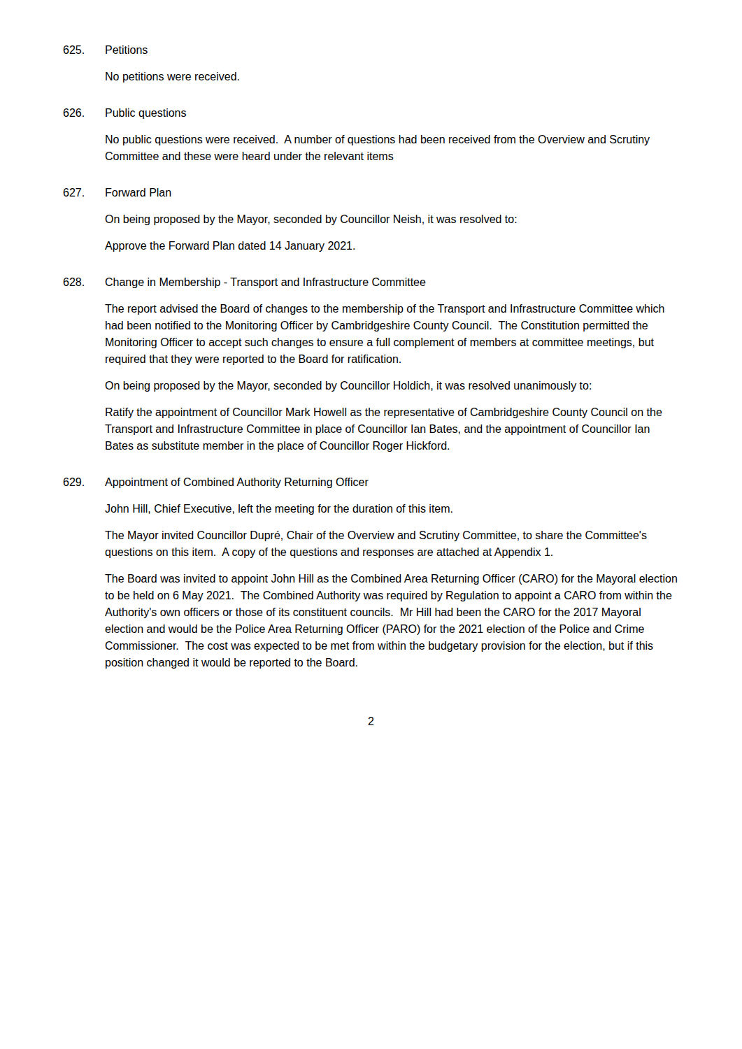625. Petitions
No petitions were received.
626. Public questions
No public questions were received. A number of questions had been received from the Overview and Scrutiny Committee and these were heard under the relevant items
627. Forward Plan
On being proposed by the Mayor, seconded by Councillor Neish, it was resolved to:
Approve the Forward Plan dated 14 January 2021.
628. Change in Membership - Transport and Infrastructure Committee
The report advised the Board of changes to the membership of the Transport and Infrastructure Committee which had been notified to the Monitoring Officer by Cambridgeshire County Council. The Constitution permitted the Monitoring Officer to accept such changes to ensure a full complement of members at committee meetings, but required that they were reported to the Board for ratification.
On being proposed by the Mayor, seconded by Councillor Holdich, it was resolved unanimously to:
Ratify the appointment of Councillor Mark Howell as the representative of Cambridgeshire County Council on the Transport and Infrastructure Committee in place of Councillor Ian Bates, and the appointment of Councillor Ian Bates as substitute member in the place of Councillor Roger Hickford.
629. Appointment of Combined Authority Returning Officer
John Hill, Chief Executive, left the meeting for the duration of this item.
The Mayor invited Councillor Dupré, Chair of the Overview and Scrutiny Committee, to share the Committee's questions on this item. A copy of the questions and responses are attached at Appendix 1.
The Board was invited to appoint John Hill as the Combined Area Returning Officer (CARO) for the Mayoral election to be held on 6 May 2021. The Combined Authority was required by Regulation to appoint a CARO from within the Authority's own officers or those of its constituent councils. Mr Hill had been the CARO for the 2017 Mayoral election and would be the Police Area Returning Officer (PARO) for the 2021 election of the Police and Crime Commissioner. The cost was expected to be met from within the budgetary provision for the election, but if this position changed it would be reported to the Board.
2